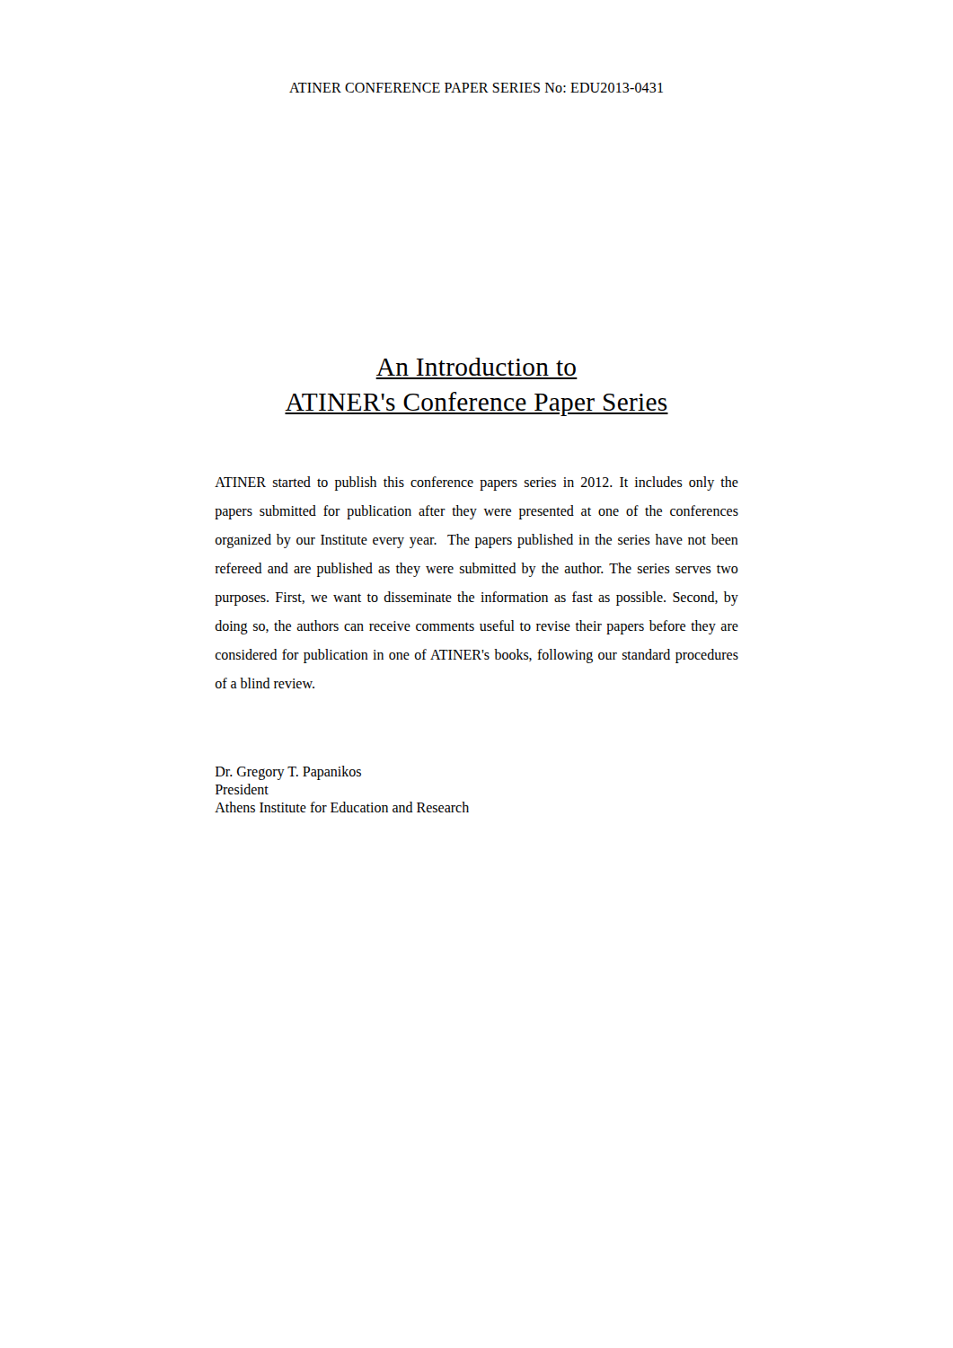ATINER CONFERENCE PAPER SERIES No: EDU2013-0431
An Introduction to
ATINER's Conference Paper Series
ATINER started to publish this conference papers series in 2012. It includes only the papers submitted for publication after they were presented at one of the conferences organized by our Institute every year. The papers published in the series have not been refereed and are published as they were submitted by the author. The series serves two purposes. First, we want to disseminate the information as fast as possible. Second, by doing so, the authors can receive comments useful to revise their papers before they are considered for publication in one of ATINER's books, following our standard procedures of a blind review.
Dr. Gregory T. Papanikos
President
Athens Institute for Education and Research